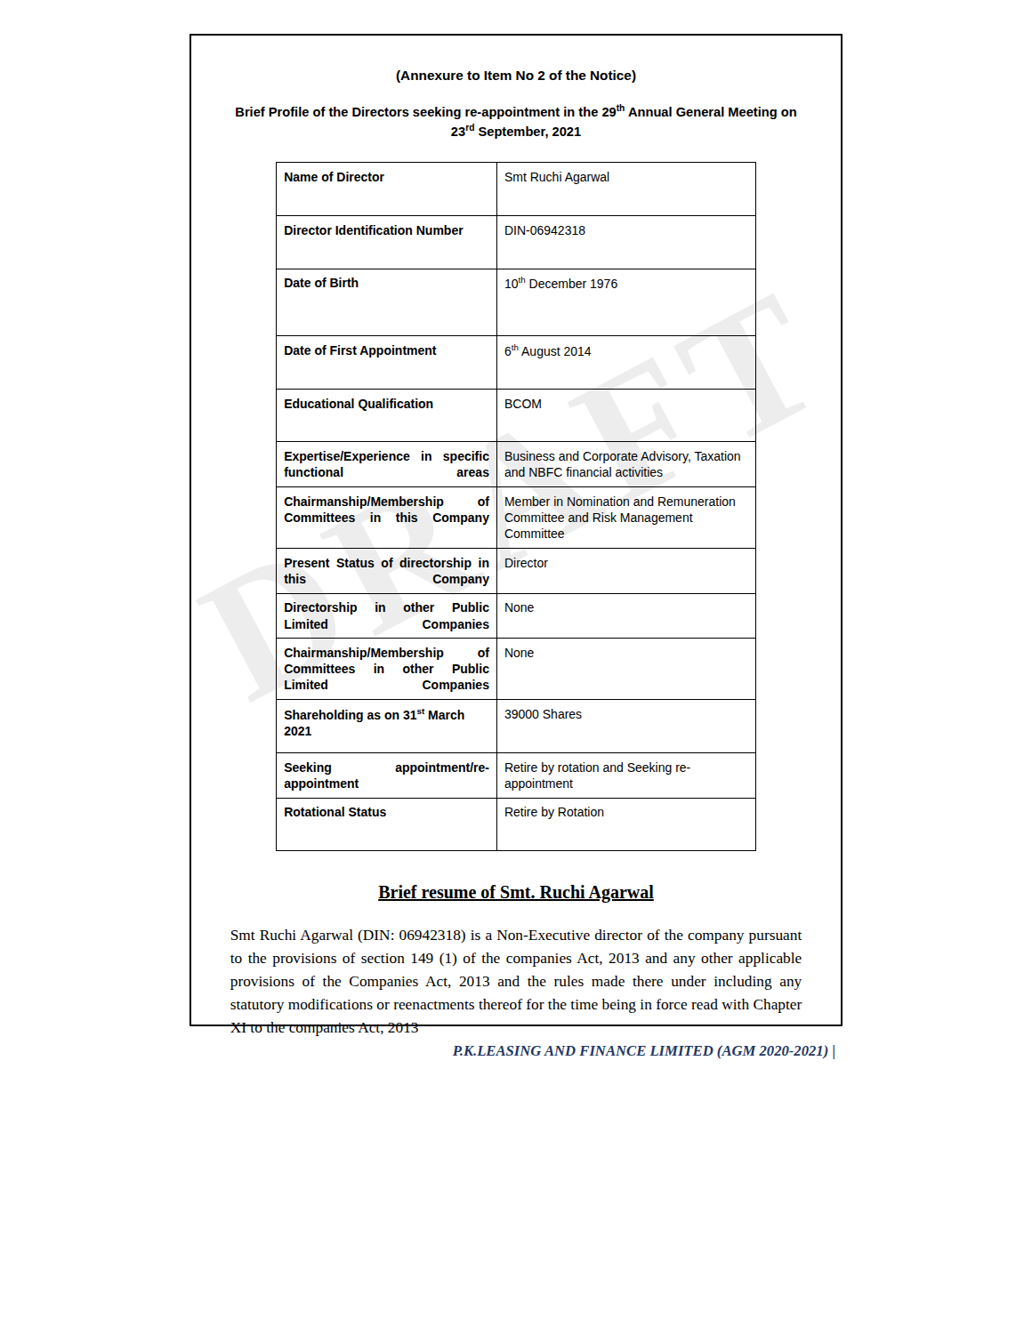DRAFT
(Annexure to Item No 2 of the Notice)
Brief Profile of the Directors seeking re-appointment in the 29th Annual General Meeting on 23rd September, 2021
| Name of Director | Smt Ruchi Agarwal |
| Director Identification Number | DIN-06942318 |
| Date of Birth | 10 th December 1976 |
| Date of First Appointment | 6 th August 2014 |
| Educational Qualification | BCOM |
| Expertise/Experience in specific functional areas | Business and Corporate Advisory, Taxation and NBFC financial activities |
| Chairmanship/Membership of Committees in this Company | Member in Nomination and Remuneration Committee and Risk Management Committee |
| Present Status of directorship in this Company | Director |
| Directorship in other Public Limited Companies | None |
| Chairmanship/Membership of Committees in other Public Limited Companies | None |
| Shareholding as on 31 st March 2021 | 39000 Shares |
| Seeking appointment/re-appointment | Retire by rotation and Seeking re-appointment |
| Rotational Status | Retire by Rotation |
Brief resume of Smt. Ruchi Agarwal
Smt Ruchi Agarwal (DIN: 06942318) is a Non-Executive director of the company pursuant to the provisions of section 149 (1) of the companies Act, 2013 and any other applicable provisions of the Companies Act, 2013 and the rules made there under including any statutory modifications or reenactments thereof for the time being in force read with Chapter XI to the companies Act, 2013
P.K.LEASING AND FINANCE LIMITED (AGM 2020-2021) |